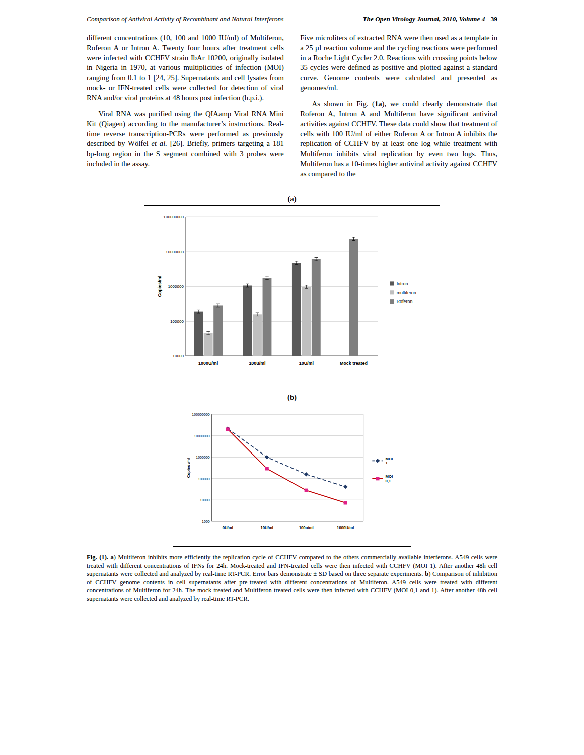Comparison of Antiviral Activity of Recombinant and Natural Interferons
The Open Virology Journal, 2010, Volume 4 39
different concentrations (10, 100 and 1000 IU/ml) of Multiferon, Roferon A or Intron A. Twenty four hours after treatment cells were infected with CCHFV strain IbAr 10200, originally isolated in Nigeria in 1970, at various multiplicities of infection (MOI) ranging from 0.1 to 1 [24, 25]. Supernatants and cell lysates from mock- or IFN-treated cells were collected for detection of viral RNA and/or viral proteins at 48 hours post infection (h.p.i.).
Viral RNA was purified using the QIAamp Viral RNA Mini Kit (Qiagen) according to the manufacturer’s instructions. Real-time reverse transcription-PCRs were performed as previously described by Wölfel et al. [26]. Briefly, primers targeting a 181 bp-long region in the S segment combined with 3 probes were included in the assay.
Five microliters of extracted RNA were then used as a template in a 25 µl reaction volume and the cycling reactions were performed in a Roche Light Cycler 2.0. Reactions with crossing points below 35 cycles were defined as positive and plotted against a standard curve. Genome contents were calculated and presented as genomes/ml.
As shown in Fig. (1a), we could clearly demonstrate that Roferon A, Intron A and Multiferon have significant antiviral activities against CCHFV. These data could show that treatment of cells with 100 IU/ml of either Roferon A or Intron A inhibits the replication of CCHFV by at least one log while treatment with Multiferon inhibits viral replication by even two logs. Thus, Multiferon has a 10-times higher antiviral activity against CCHFV as compared to the
(a)
100000000 10000000 1000000 100000 10000 Copies/ml Group 1: 1000 U/ml (Intron ~1.9e5, Multiferon ~4.5e4, Roferon ~2.9e5) 1000U/ml 100u/ml 10U/ml Mock treated Intron multiferon Roferon
(b)
100000000 10000000 1000000 100000 10000 1000 Copies /ml 0U/ml 10U/ml 100u/ml 1000U/ml MOI 1 MOI 0,1
Fig. (1). a) Multiferon inhibits more efficiently the replication cycle of CCHFV compared to the others commercially available interferons. A549 cells were treated with different concentrations of IFNs for 24h. Mock-treated and IFN-treated cells were then infected with CCHFV (MOI 1). After another 48h cell supernatants were collected and analyzed by real-time RT-PCR. Error bars demonstrate ± SD based on three separate experiments. b) Comparison of inhibition of CCHFV genome contents in cell supernatants after pre-treated with different concentrations of Multiferon. A549 cells were treated with different concentrations of Multiferon for 24h. The mock-treated and Multiferon-treated cells were then infected with CCHFV (MOI 0,1 and 1). After another 48h cell supernatants were collected and analyzed by real-time RT-PCR.